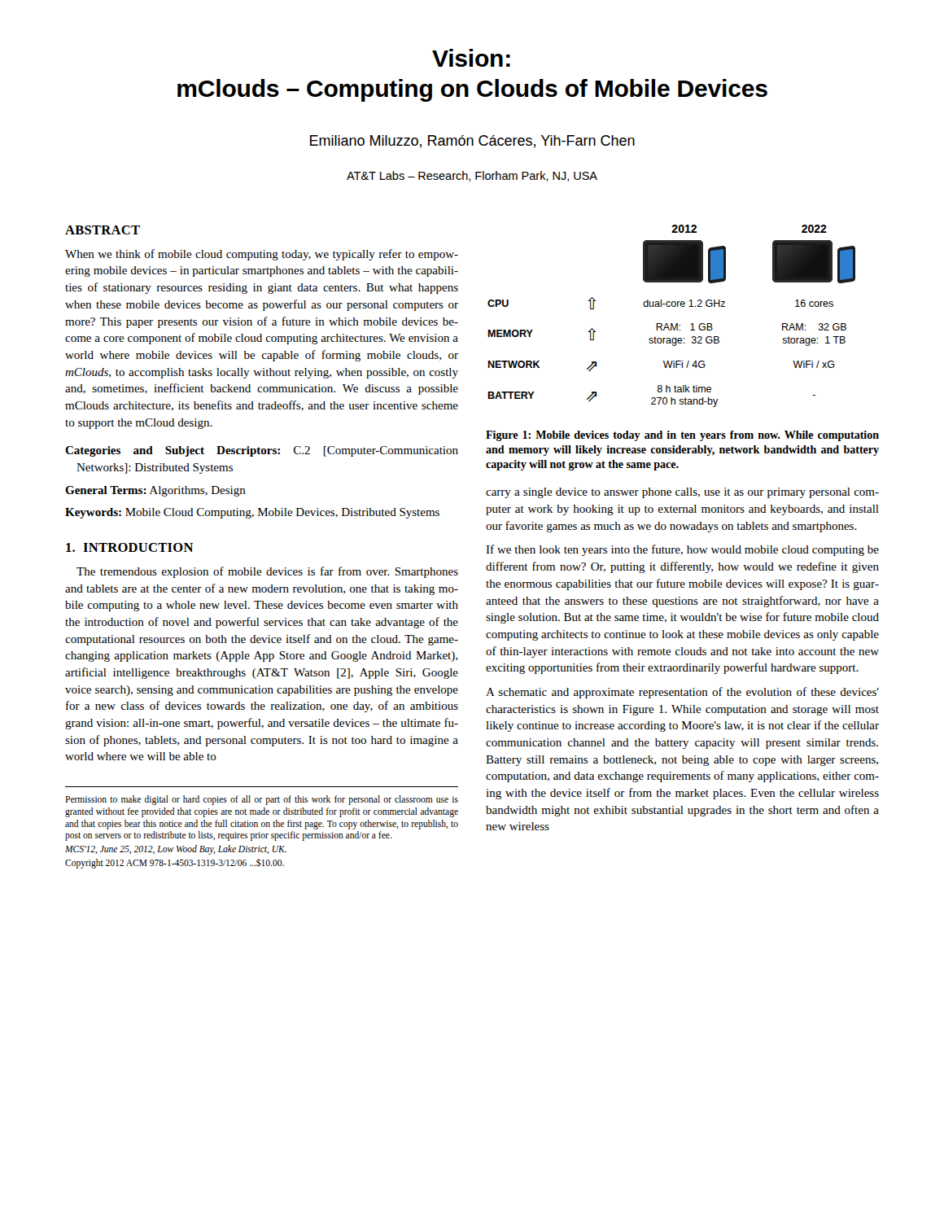Vision:
mClouds – Computing on Clouds of Mobile Devices
Emiliano Miluzzo, Ramón Cáceres, Yih-Farn Chen
AT&T Labs – Research, Florham Park, NJ, USA
ABSTRACT
When we think of mobile cloud computing today, we typically refer to empowering mobile devices – in particular smartphones and tablets – with the capabilities of stationary resources residing in giant data centers. But what happens when these mobile devices become as powerful as our personal computers or more? This paper presents our vision of a future in which mobile devices become a core component of mobile cloud computing architectures. We envision a world where mobile devices will be capable of forming mobile clouds, or mClouds, to accomplish tasks locally without relying, when possible, on costly and, sometimes, inefficient backend communication. We discuss a possible mClouds architecture, its benefits and tradeoffs, and the user incentive scheme to support the mCloud design.
Categories and Subject Descriptors: C.2 [Computer-Communication Networks]: Distributed Systems
General Terms: Algorithms, Design
Keywords: Mobile Cloud Computing, Mobile Devices, Distributed Systems
1. INTRODUCTION
The tremendous explosion of mobile devices is far from over. Smartphones and tablets are at the center of a new modern revolution, one that is taking mobile computing to a whole new level. These devices become even smarter with the introduction of novel and powerful services that can take advantage of the computational resources on both the device itself and on the cloud. The game-changing application markets (Apple App Store and Google Android Market), artificial intelligence breakthroughs (AT&T Watson [2], Apple Siri, Google voice search), sensing and communication capabilities are pushing the envelope for a new class of devices towards the realization, one day, of an ambitious grand vision: all-in-one smart, powerful, and versatile devices – the ultimate fusion of phones, tablets, and personal computers. It is not too hard to imagine a world where we will be able to
Permission to make digital or hard copies of all or part of this work for personal or classroom use is granted without fee provided that copies are not made or distributed for profit or commercial advantage and that copies bear this notice and the full citation on the first page. To copy otherwise, to republish, to post on servers or to redistribute to lists, requires prior specific permission and/or a fee.
MCS'12, June 25, 2012, Low Wood Bay, Lake District, UK.
Copyright 2012 ACM 978-1-4503-1319-3/12/06 ...$10.00.
2012 2022
| CPU | | dual-core 1.2 GHz | 16 cores |
| MEMORY | | RAM: 1 GB storage: 32 GB | RAM: 32 GB storage: 1 TB |
| NETWORK | | WiFi / 4G | WiFi / xG |
| BATTERY | | 8 h talk time 270 h stand-by | - |
Figure 1: Mobile devices today and in ten years from now. While computation and memory will likely increase considerably, network bandwidth and battery capacity will not grow at the same pace.
carry a single device to answer phone calls, use it as our primary personal computer at work by hooking it up to external monitors and keyboards, and install our favorite games as much as we do nowadays on tablets and smartphones.
If we then look ten years into the future, how would mobile cloud computing be different from now? Or, putting it differently, how would we redefine it given the enormous capabilities that our future mobile devices will expose? It is guaranteed that the answers to these questions are not straightforward, nor have a single solution. But at the same time, it wouldn't be wise for future mobile cloud computing architects to continue to look at these mobile devices as only capable of thin-layer interactions with remote clouds and not take into account the new exciting opportunities from their extraordinarily powerful hardware support.
A schematic and approximate representation of the evolution of these devices' characteristics is shown in Figure 1. While computation and storage will most likely continue to increase according to Moore's law, it is not clear if the cellular communication channel and the battery capacity will present similar trends. Battery still remains a bottleneck, not being able to cope with larger screens, computation, and data exchange requirements of many applications, either coming with the device itself or from the market places. Even the cellular wireless bandwidth might not exhibit substantial upgrades in the short term and often a new wireless